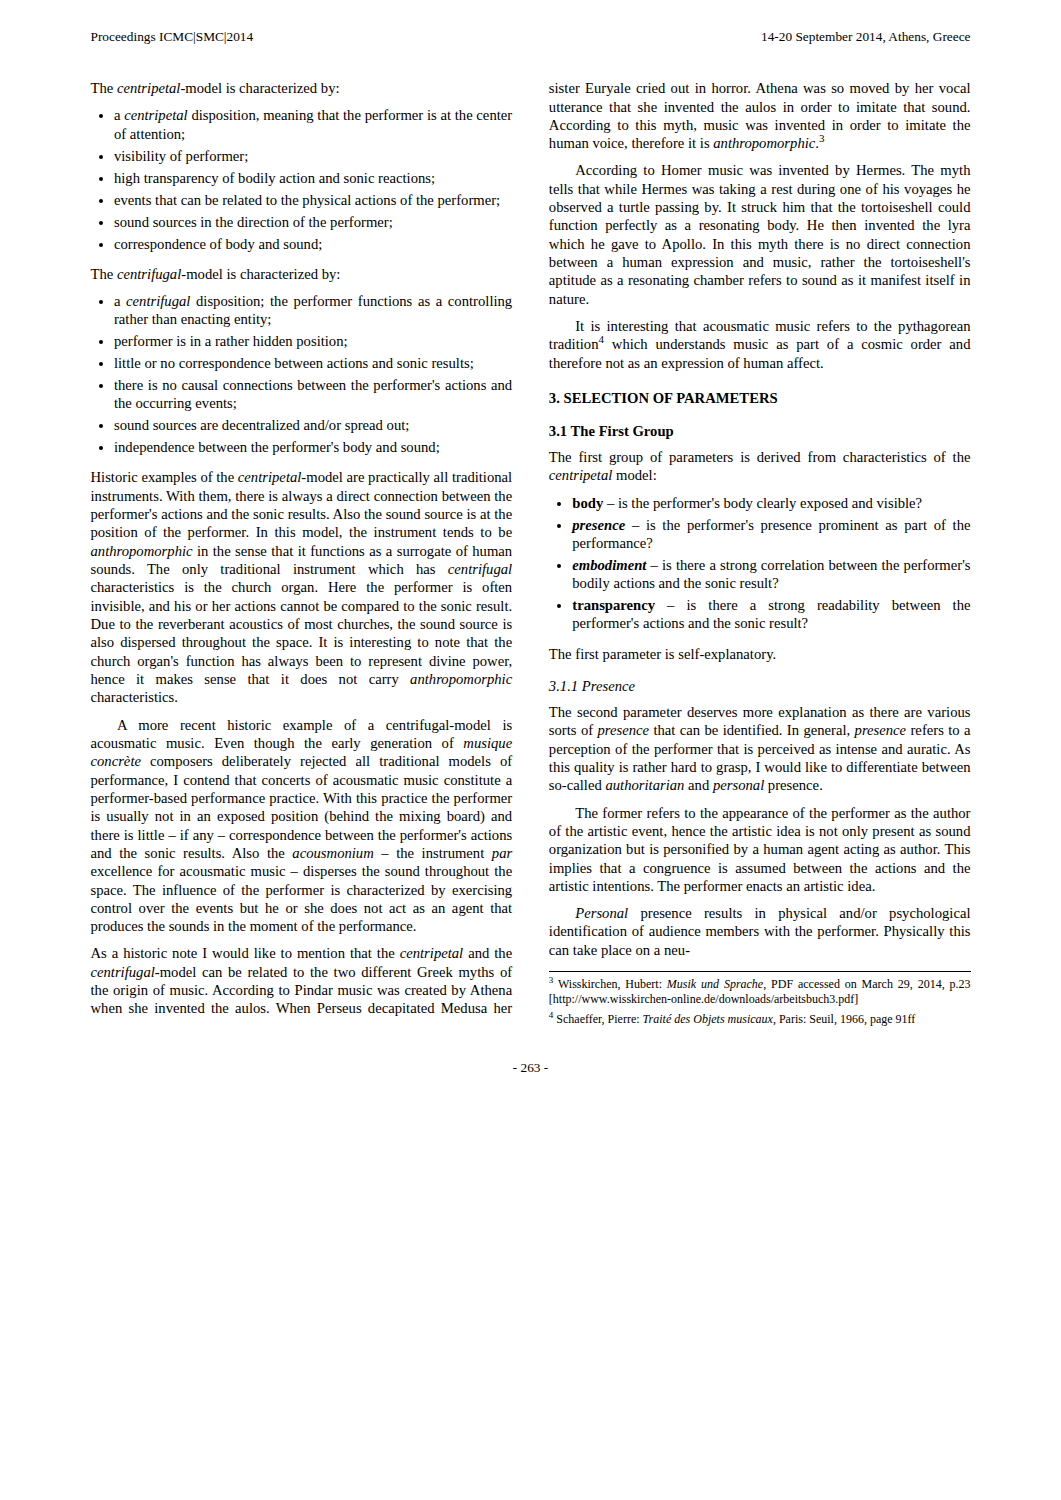Proceedings ICMC|SMC|2014
14-20 September 2014, Athens, Greece
The centripetal-model is characterized by:
a centripetal disposition, meaning that the performer is at the center of attention;
visibility of performer;
high transparency of bodily action and sonic reactions;
events that can be related to the physical actions of the performer;
sound sources in the direction of the performer;
correspondence of body and sound;
The centrifugal-model is characterized by:
a centrifugal disposition; the performer functions as a controlling rather than enacting entity;
performer is in a rather hidden position;
little or no correspondence between actions and sonic results;
there is no causal connections between the performer's actions and the occurring events;
sound sources are decentralized and/or spread out;
independence between the performer's body and sound;
Historic examples of the centripetal-model are practically all traditional instruments. With them, there is always a direct connection between the performer's actions and the sonic results. Also the sound source is at the position of the performer. In this model, the instrument tends to be anthropomorphic in the sense that it functions as a surrogate of human sounds. The only traditional instrument which has centrifugal characteristics is the church organ. Here the performer is often invisible, and his or her actions cannot be compared to the sonic result. Due to the reverberant acoustics of most churches, the sound source is also dispersed throughout the space. It is interesting to note that the church organ's function has always been to represent divine power, hence it makes sense that it does not carry anthropomorphic characteristics.
A more recent historic example of a centrifugal-model is acousmatic music. Even though the early generation of musique concrète composers deliberately rejected all traditional models of performance, I contend that concerts of acousmatic music constitute a performer-based performance practice. With this practice the performer is usually not in an exposed position (behind the mixing board) and there is little – if any – correspondence between the performer's actions and the sonic results. Also the acousmonium – the instrument par excellence for acousmatic music – disperses the sound throughout the space. The influence of the performer is characterized by exercising control over the events but he or she does not act as an agent that produces the sounds in the moment of the performance.
As a historic note I would like to mention that the centripetal and the centrifugal-model can be related to the two different Greek myths of the origin of music. According to Pindar music was created by Athena when she invented the aulos. When Perseus decapitated Medusa her sister Euryale cried out in horror. Athena was so moved by her vocal utterance that she invented the aulos in order to imitate that sound. According to this myth, music was invented in order to imitate the human voice, therefore it is anthropomorphic.3
According to Homer music was invented by Hermes. The myth tells that while Hermes was taking a rest during one of his voyages he observed a turtle passing by. It struck him that the tortoiseshell could function perfectly as a resonating body. He then invented the lyra which he gave to Apollo. In this myth there is no direct connection between a human expression and music, rather the tortoiseshell's aptitude as a resonating chamber refers to sound as it manifest itself in nature.
It is interesting that acousmatic music refers to the pythagorean tradition4 which understands music as part of a cosmic order and therefore not as an expression of human affect.
3. Selection of Parameters
3.1 The First Group
The first group of parameters is derived from characteristics of the centripetal model:
body – is the performer's body clearly exposed and visible?
presence – is the performer's presence prominent as part of the performance?
embodiment – is there a strong correlation between the performer's bodily actions and the sonic result?
transparency – is there a strong readability between the performer's actions and the sonic result?
The first parameter is self-explanatory.
3.1.1 Presence
The second parameter deserves more explanation as there are various sorts of presence that can be identified. In general, presence refers to a perception of the performer that is perceived as intense and auratic. As this quality is rather hard to grasp, I would like to differentiate between so-called authoritarian and personal presence.
The former refers to the appearance of the performer as the author of the artistic event, hence the artistic idea is not only present as sound organization but is personified by a human agent acting as author. This implies that a congruence is assumed between the actions and the artistic intentions. The performer enacts an artistic idea.
Personal presence results in physical and/or psychological identification of audience members with the performer. Physically this can take place on a neu-
3 Wisskirchen, Hubert: Musik und Sprache, PDF accessed on March 29, 2014, p.23 [http://www.wisskirchen-online.de/downloads/arbeitsbuch3.pdf]
4 Schaeffer, Pierre: Traité des Objets musicaux, Paris: Seuil, 1966, page 91ff
- 263 -